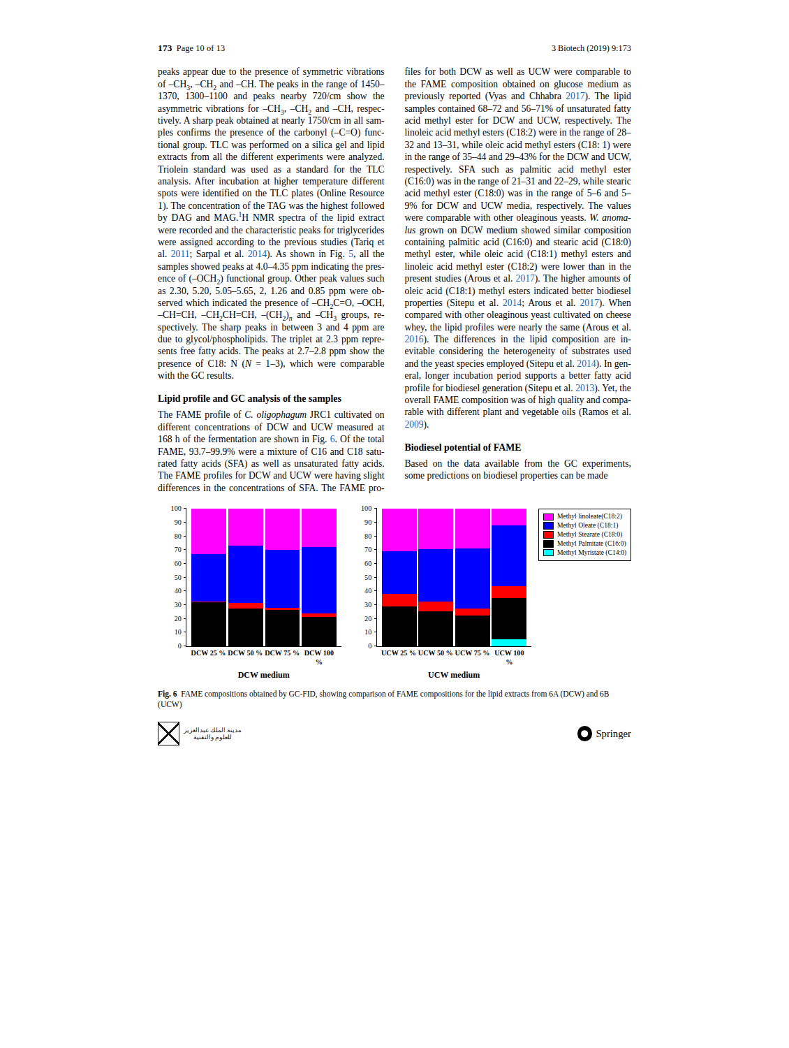173 Page 10 of 13
3 Biotech (2019) 9:173
peaks appear due to the presence of symmetric vibrations of –CH3, –CH2 and –CH. The peaks in the range of 1450–1370, 1300–1100 and peaks nearby 720/cm show the asymmetric vibrations for –CH3, –CH2 and –CH, respectively. A sharp peak obtained at nearly 1750/cm in all samples confirms the presence of the carbonyl (–C=O) functional group. TLC was performed on a silica gel and lipid extracts from all the different experiments were analyzed. Triolein standard was used as a standard for the TLC analysis. After incubation at higher temperature different spots were identified on the TLC plates (Online Resource 1). The concentration of the TAG was the highest followed by DAG and MAG.1H NMR spectra of the lipid extract were recorded and the characteristic peaks for triglycerides were assigned according to the previous studies (Tariq et al. 2011; Sarpal et al. 2014). As shown in Fig. 5, all the samples showed peaks at 4.0–4.35 ppm indicating the presence of (–OCH2) functional group. Other peak values such as 2.30, 5.20, 5.05–5.65, 2, 1.26 and 0.85 ppm were observed which indicated the presence of –CH2C=O, –OCH, –CH=CH, –CH2CH=CH, –(CH2)n and –CH3 groups, respectively. The sharp peaks in between 3 and 4 ppm are due to glycol/phospholipids. The triplet at 2.3 ppm represents free fatty acids. The peaks at 2.7–2.8 ppm show the presence of C18: N (N = 1–3), which were comparable with the GC results.
Lipid profile and GC analysis of the samples
The FAME profile of C. oligophagum JRC1 cultivated on different concentrations of DCW and UCW measured at 168 h of the fermentation are shown in Fig. 6. Of the total FAME, 93.7–99.9% were a mixture of C16 and C18 saturated fatty acids (SFA) as well as unsaturated fatty acids. The FAME profiles for DCW and UCW were having slight differences in the concentrations of SFA. The FAME profiles for both DCW as well as UCW were comparable to the FAME composition obtained on glucose medium as previously reported (Vyas and Chhabra 2017). The lipid samples contained 68–72 and 56–71% of unsaturated fatty acid methyl ester for DCW and UCW, respectively. The linoleic acid methyl esters (C18:2) were in the range of 28–32 and 13–31, while oleic acid methyl esters (C18: 1) were in the range of 35–44 and 29–43% for the DCW and UCW, respectively. SFA such as palmitic acid methyl ester (C16:0) was in the range of 21–31 and 22–29, while stearic acid methyl ester (C18:0) was in the range of 5–6 and 5–9% for DCW and UCW media, respectively. The values were comparable with other oleaginous yeasts. W. anomalus grown on DCW medium showed similar composition containing palmitic acid (C16:0) and stearic acid (C18:0) methyl ester, while oleic acid (C18:1) methyl esters and linoleic acid methyl ester (C18:2) were lower than in the present studies (Arous et al. 2017). The higher amounts of oleic acid (C18:1) methyl esters indicated better biodiesel properties (Sitepu et al. 2014; Arous et al. 2017). When compared with other oleaginous yeast cultivated on cheese whey, the lipid profiles were nearly the same (Arous et al. 2016). The differences in the lipid composition are inevitable considering the heterogeneity of substrates used and the yeast species employed (Sitepu et al. 2014). In general, longer incubation period supports a better fatty acid profile for biodiesel generation (Sitepu et al. 2013). Yet, the overall FAME composition was of high quality and comparable with different plant and vegetable oils (Ramos et al. 2009).
Biodiesel potential of FAME
Based on the data available from the GC experiments, some predictions on biodiesel properties can be made
Fatty acid methyl esters (%)
100 90 80 70 60 50 40 30 20 10 0
DCW 25 % DCW 50 % DCW 75 % DCW 100 %
DCW medium
Fatty acid methyl ester (%)
100 90 80 70 60 50 40 30 20 10 0
UCW 25 % UCW 50 % UCW 75 % UCW 100 %
UCW medium
Methyl linoleate(C18:2)
Methyl Oleate (C18:1)
Methyl Stearate (C18:0)
Methyl Palmitate (C16:0)
Methyl Myristate (C14:0)
Fig. 6 FAME compositions obtained by GC-FID, showing comparison of FAME compositions for the lipid extracts from 6A (DCW) and 6B (UCW)
مدينة الملك عبدالعزيز
للعلوم والتقنية
Springer